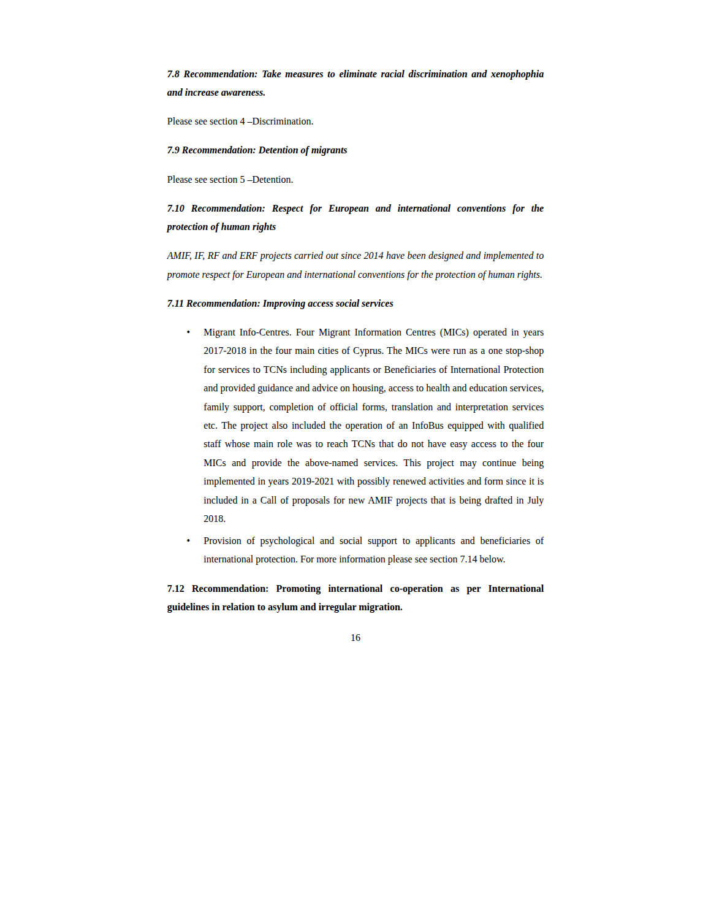7.8 Recommendation: Take measures to eliminate racial discrimination and xenophophia and increase awareness.
Please see section 4 –Discrimination.
7.9 Recommendation: Detention of migrants
Please see section 5 –Detention.
7.10 Recommendation: Respect for European and international conventions for the protection of human rights
AMIF, IF, RF and ERF projects carried out since 2014 have been designed and implemented to promote respect for European and international conventions for the protection of human rights.
7.11 Recommendation: Improving access social services
Migrant Info-Centres. Four Migrant Information Centres (MICs) operated in years 2017-2018 in the four main cities of Cyprus. The MICs were run as a one stop-shop for services to TCNs including applicants or Beneficiaries of International Protection and provided guidance and advice on housing, access to health and education services, family support, completion of official forms, translation and interpretation services etc. The project also included the operation of an InfoBus equipped with qualified staff whose main role was to reach TCNs that do not have easy access to the four MICs and provide the above-named services. This project may continue being implemented in years 2019-2021 with possibly renewed activities and form since it is included in a Call of proposals for new AMIF projects that is being drafted in July 2018.
Provision of psychological and social support to applicants and beneficiaries of international protection. For more information please see section 7.14 below.
7.12 Recommendation: Promoting international co-operation as per International guidelines in relation to asylum and irregular migration.
16